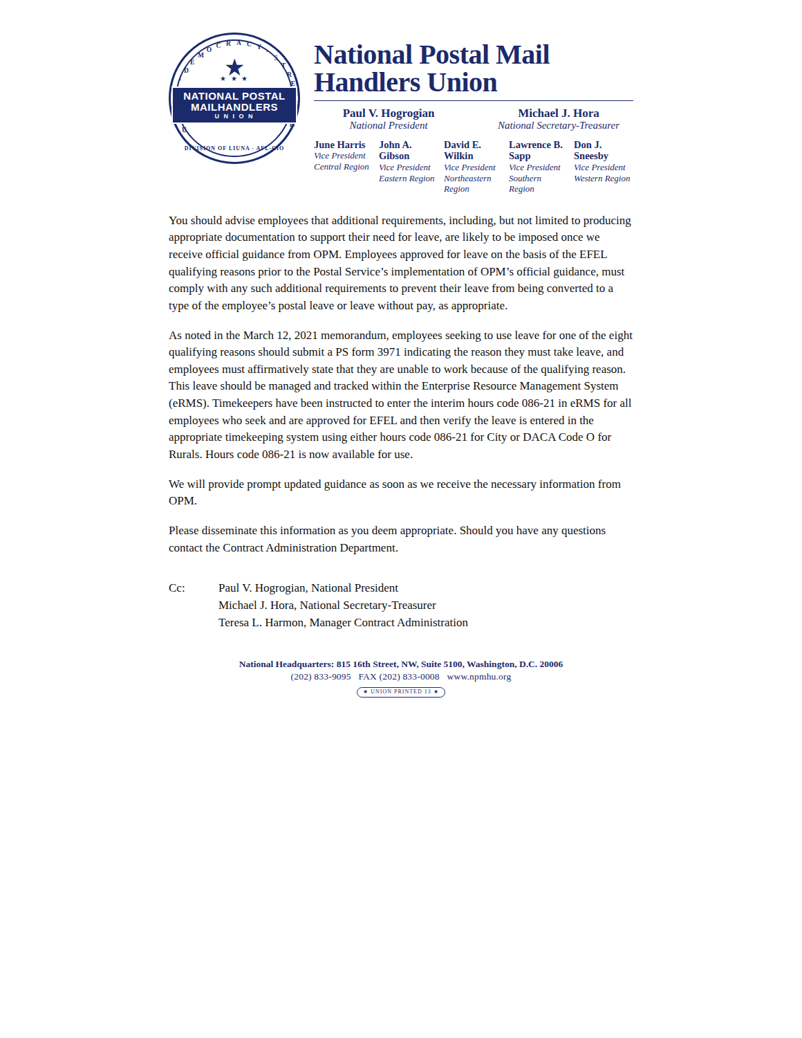U N I T Y · D E M O C R A C Y · S T R E N G T H
★
★ ★ ★
NATIONAL POSTAL
MAILHANDLERS U N I O N
DIVISION OF LIUNA · AFL-CIO
National Postal Mail Handlers Union
Paul V. Hogrogian
National President
Michael J. Hora
National Secretary-Treasurer
June Harris
Vice President
Central Region
John A. Gibson
Vice President
Eastern Region
David E. Wilkin
Vice President
Northeastern Region
Lawrence B. Sapp
Vice President
Southern Region
Don J. Sneesby
Vice President
Western Region
You should advise employees that additional requirements, including, but not limited to producing appropriate documentation to support their need for leave, are likely to be imposed once we receive official guidance from OPM. Employees approved for leave on the basis of the EFEL qualifying reasons prior to the Postal Service’s implementation of OPM’s official guidance, must comply with any such additional requirements to prevent their leave from being converted to a type of the employee’s postal leave or leave without pay, as appropriate.
As noted in the March 12, 2021 memorandum, employees seeking to use leave for one of the eight qualifying reasons should submit a PS form 3971 indicating the reason they must take leave, and employees must affirmatively state that they are unable to work because of the qualifying reason. This leave should be managed and tracked within the Enterprise Resource Management System (eRMS). Timekeepers have been instructed to enter the interim hours code 086-21 in eRMS for all employees who seek and are approved for EFEL and then verify the leave is entered in the appropriate timekeeping system using either hours code 086-21 for City or DACA Code O for Rurals. Hours code 086-21 is now available for use.
We will provide prompt updated guidance as soon as we receive the necessary information from OPM.
Please disseminate this information as you deem appropriate. Should you have any questions contact the Contract Administration Department.
Cc:
Paul V. Hogrogian, National President
Michael J. Hora, National Secretary-Treasurer
Teresa L. Harmon, Manager Contract Administration
National Headquarters: 815 16th Street, NW, Suite 5100, Washington, D.C. 20006
(202) 833-9095 FAX (202) 833-0008 www.npmhu.org
★ UNION PRINTED 13 ★